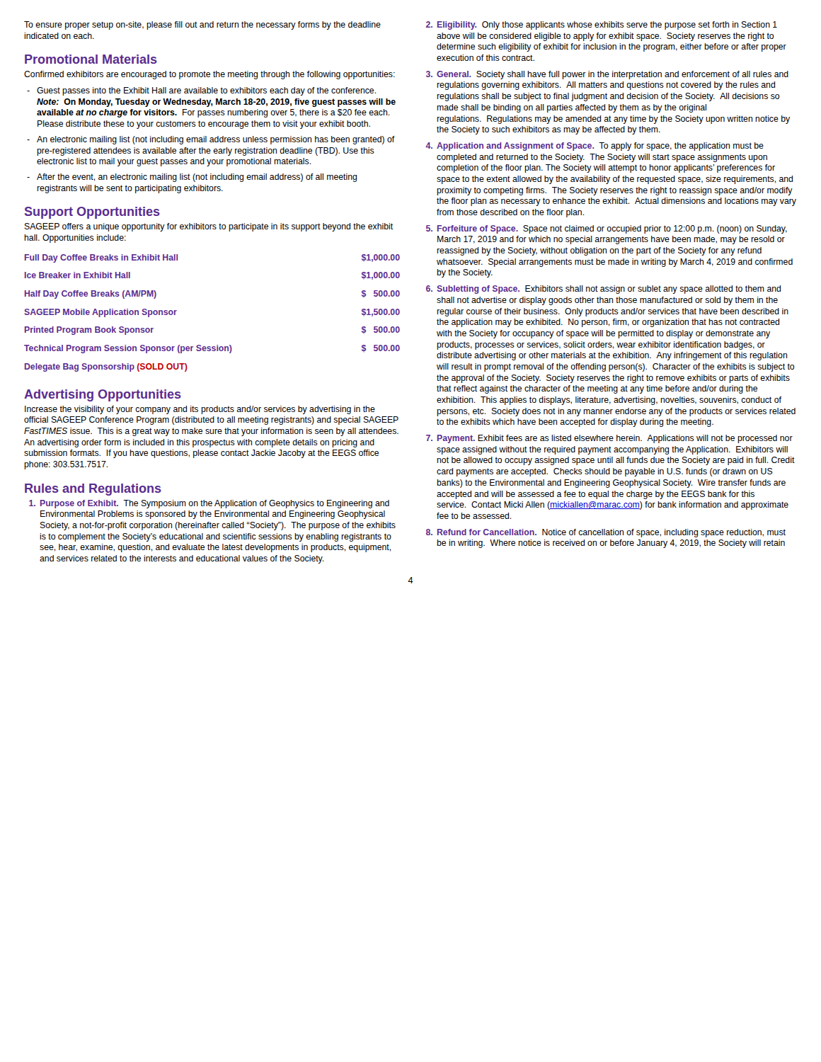To ensure proper setup on-site, please fill out and return the necessary forms by the deadline indicated on each.
Promotional Materials
Confirmed exhibitors are encouraged to promote the meeting through the following opportunities:
Guest passes into the Exhibit Hall are available to exhibitors each day of the conference. Note: On Monday, Tuesday or Wednesday, March 18-20, 2019, five guest passes will be available at no charge for visitors. For passes numbering over 5, there is a $20 fee each. Please distribute these to your customers to encourage them to visit your exhibit booth.
An electronic mailing list (not including email address unless permission has been granted) of pre-registered attendees is available after the early registration deadline (TBD). Use this electronic list to mail your guest passes and your promotional materials.
After the event, an electronic mailing list (not including email address) of all meeting registrants will be sent to participating exhibitors.
Support Opportunities
SAGEEP offers a unique opportunity for exhibitors to participate in its support beyond the exhibit hall. Opportunities include:
| Full Day Coffee Breaks in Exhibit Hall | $1,000.00 |
| Ice Breaker in Exhibit Hall | $1,000.00 |
| Half Day Coffee Breaks (AM/PM) | $ 500.00 |
| SAGEEP Mobile Application Sponsor | $1,500.00 |
| Printed Program Book Sponsor | $ 500.00 |
| Technical Program Session Sponsor (per Session) | $ 500.00 |
| Delegate Bag Sponsorship (SOLD OUT) | |
Advertising Opportunities
Increase the visibility of your company and its products and/or services by advertising in the official SAGEEP Conference Program (distributed to all meeting registrants) and special SAGEEP FastTIMES issue. This is a great way to make sure that your information is seen by all attendees. An advertising order form is included in this prospectus with complete details on pricing and submission formats. If you have questions, please contact Jackie Jacoby at the EEGS office phone: 303.531.7517.
Rules and Regulations
Purpose of Exhibit. The Symposium on the Application of Geophysics to Engineering and Environmental Problems is sponsored by the Environmental and Engineering Geophysical Society, a not-for-profit corporation (hereinafter called “Society”). The purpose of the exhibits is to complement the Society’s educational and scientific sessions by enabling registrants to see, hear, examine, question, and evaluate the latest developments in products, equipment, and services related to the interests and educational values of the Society.
Eligibility. Only those applicants whose exhibits serve the purpose set forth in Section 1 above will be considered eligible to apply for exhibit space. Society reserves the right to determine such eligibility of exhibit for inclusion in the program, either before or after proper execution of this contract.
General. Society shall have full power in the interpretation and enforcement of all rules and regulations governing exhibitors. All matters and questions not covered by the rules and regulations shall be subject to final judgment and decision of the Society. All decisions so made shall be binding on all parties affected by them as by the original regulations. Regulations may be amended at any time by the Society upon written notice by the Society to such exhibitors as may be affected by them.
Application and Assignment of Space. To apply for space, the application must be completed and returned to the Society. The Society will start space assignments upon completion of the floor plan. The Society will attempt to honor applicants’ preferences for space to the extent allowed by the availability of the requested space, size requirements, and proximity to competing firms. The Society reserves the right to reassign space and/or modify the floor plan as necessary to enhance the exhibit. Actual dimensions and locations may vary from those described on the floor plan.
Forfeiture of Space. Space not claimed or occupied prior to 12:00 p.m. (noon) on Sunday, March 17, 2019 and for which no special arrangements have been made, may be resold or reassigned by the Society, without obligation on the part of the Society for any refund whatsoever. Special arrangements must be made in writing by March 4, 2019 and confirmed by the Society.
Subletting of Space. Exhibitors shall not assign or sublet any space allotted to them and shall not advertise or display goods other than those manufactured or sold by them in the regular course of their business. Only products and/or services that have been described in the application may be exhibited. No person, firm, or organization that has not contracted with the Society for occupancy of space will be permitted to display or demonstrate any products, processes or services, solicit orders, wear exhibitor identification badges, or distribute advertising or other materials at the exhibition. Any infringement of this regulation will result in prompt removal of the offending person(s). Character of the exhibits is subject to the approval of the Society. Society reserves the right to remove exhibits or parts of exhibits that reflect against the character of the meeting at any time before and/or during the exhibition. This applies to displays, literature, advertising, novelties, souvenirs, conduct of persons, etc. Society does not in any manner endorse any of the products or services related to the exhibits which have been accepted for display during the meeting.
Payment. Exhibit fees are as listed elsewhere herein. Applications will not be processed nor space assigned without the required payment accompanying the Application. Exhibitors will not be allowed to occupy assigned space until all funds due the Society are paid in full. Credit card payments are accepted. Checks should be payable in U.S. funds (or drawn on US banks) to the Environmental and Engineering Geophysical Society. Wire transfer funds are accepted and will be assessed a fee to equal the charge by the EEGS bank for this service. Contact Micki Allen (mickiallen@marac.com) for bank information and approximate fee to be assessed.
Refund for Cancellation. Notice of cancellation of space, including space reduction, must be in writing. Where notice is received on or before January 4, 2019, the Society will retain
4